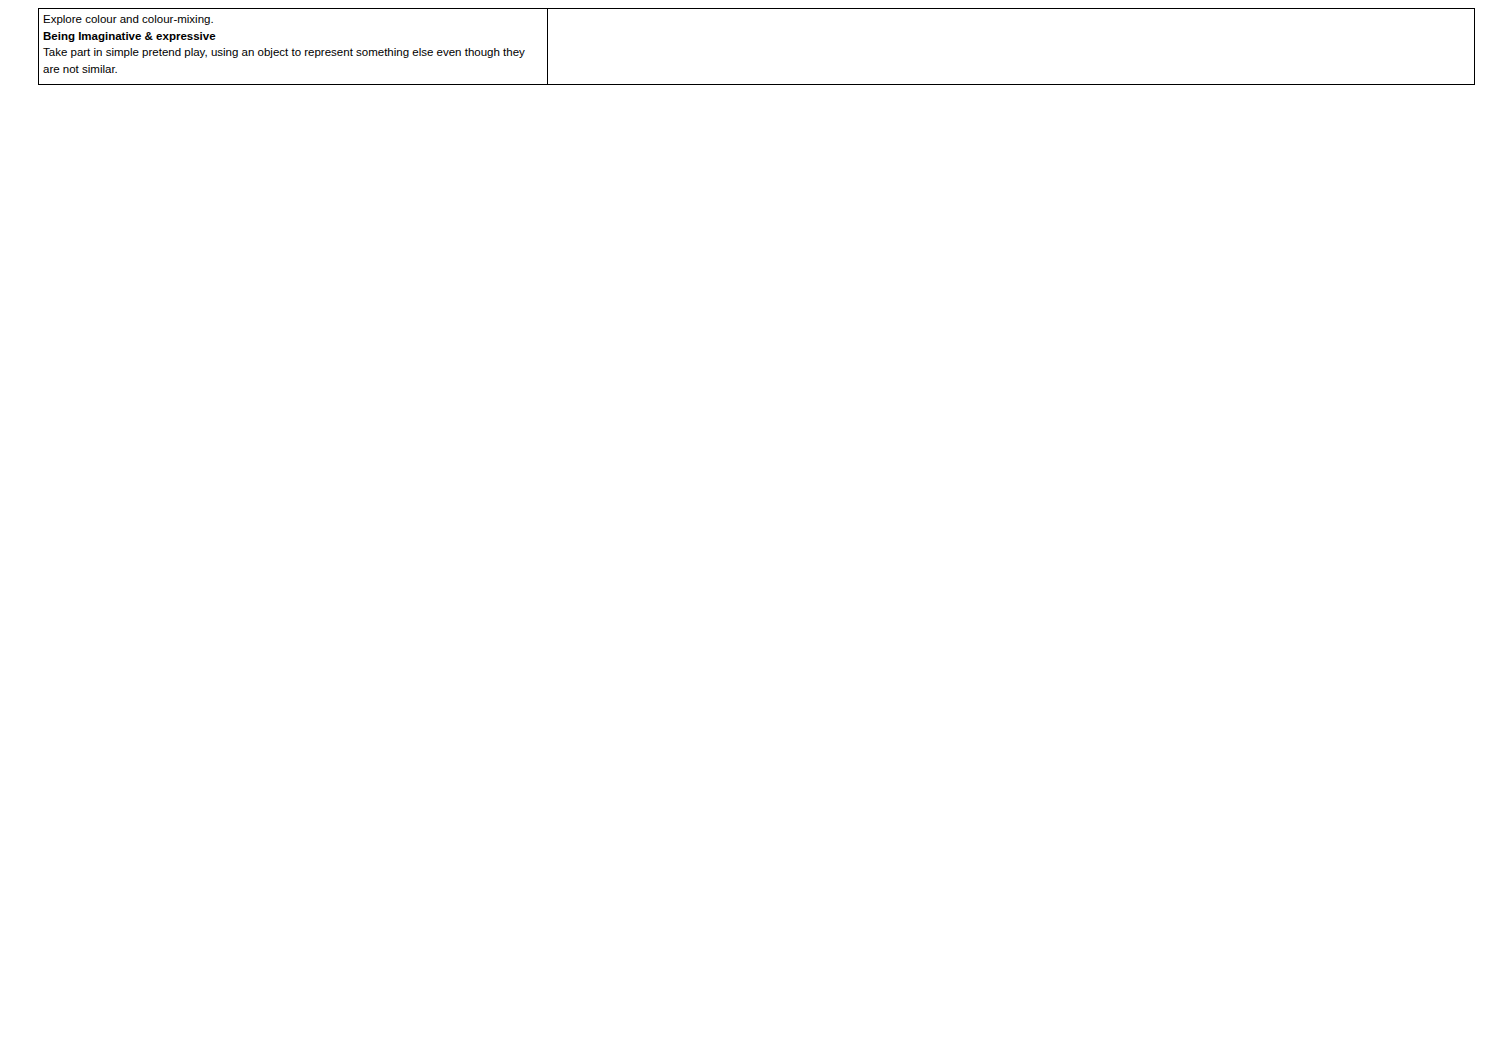| Explore colour and colour-mixing. Being Imaginative & expressive Take part in simple pretend play, using an object to represent something else even though they are not similar. | |